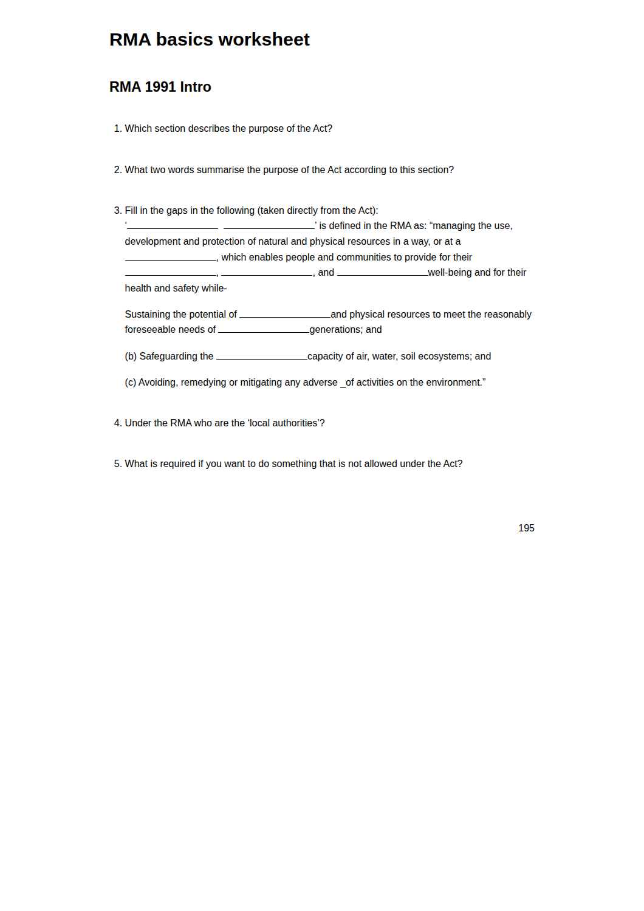RMA basics worksheet
RMA 1991 Intro
Which section describes the purpose of the Act?
What two words summarise the purpose of the Act according to this section?
Fill in the gaps in the following (taken directly from the Act):
‘ ’ is defined in the RMA as: “managing the use, development and protection of natural and physical resources in a way, or at a , which enables people and communities to provide for their , , and well-being and for their health and safety while-
Sustaining the potential of and physical resources to meet the reasonably foreseeable needs of generations; and
(b) Safeguarding the capacity of air, water, soil ecosystems; and
(c) Avoiding, remedying or mitigating any adverse _of activities on the environment.”
Under the RMA who are the ‘local authorities’?
What is required if you want to do something that is not allowed under the Act?
195